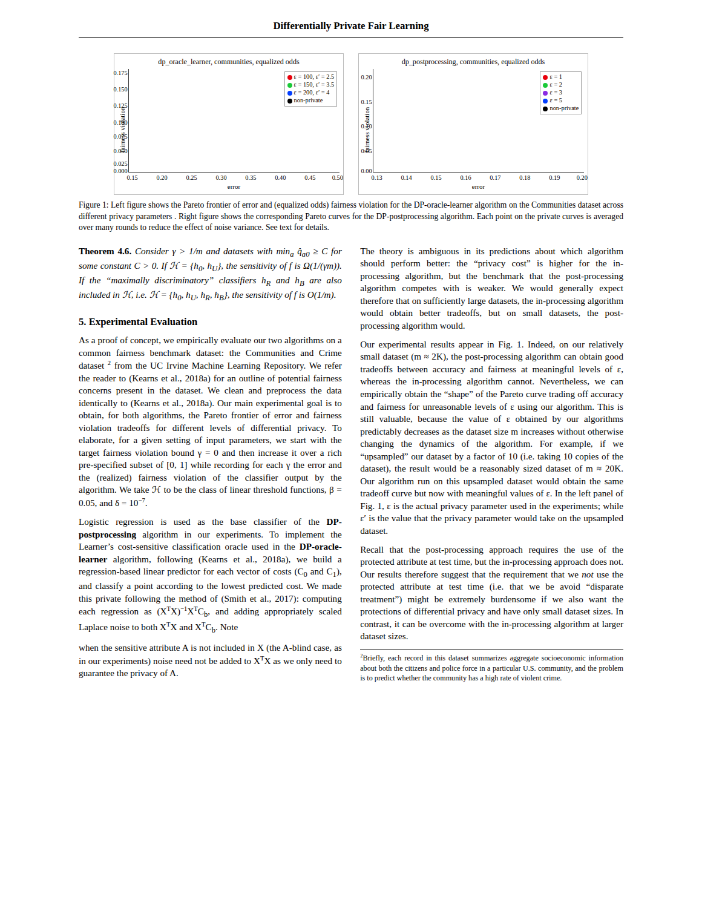Differentially Private Fair Learning
dp_oracle_learner, communities, equalized odds
fairness violation
0.175 0.150 0.125 0.100 0.075 0.050 0.025 0.000
ε = 100, ε′ = 2.5
ε = 150, ε′ = 3.5
ε = 200, ε′ = 4
non-private
0.15 0.20 0.25 0.30 0.35 0.40 0.45 0.50
error
dp_postprocessing, communities, equalized odds
fairness violation
0.20 0.15 0.10 0.05 0.00
ε = 1
ε = 2
ε = 3
ε = 5
non-private
0.13 0.14 0.15 0.16 0.17 0.18 0.19 0.20
error
Figure 1: Left figure shows the Pareto frontier of error and (equalized odds) fairness violation for the DP-oracle-learner algorithm on the Communities dataset across different privacy parameters . Right figure shows the corresponding Pareto curves for the DP-postprocessing algorithm. Each point on the private curves is averaged over many rounds to reduce the effect of noise variance. See text for details.
Theorem 4.6. Consider γ > 1/m and datasets with mina q̂a0 ≥ C for some constant C > 0. If ℋ = {h0, hU}, the sensitivity of f is Ω(1/(γm)). If the “maximally discriminatory” classifiers hR and hB are also included in ℋ, i.e. ℋ = {h0, hU, hR, hB}, the sensitivity of f is O(1/m).
5. Experimental Evaluation
As a proof of concept, we empirically evaluate our two algorithms on a common fairness benchmark dataset: the Communities and Crime dataset 2 from the UC Irvine Machine Learning Repository. We refer the reader to (Kearns et al., 2018a) for an outline of potential fairness concerns present in the dataset. We clean and preprocess the data identically to (Kearns et al., 2018a). Our main experimental goal is to obtain, for both algorithms, the Pareto frontier of error and fairness violation tradeoffs for different levels of differential privacy. To elaborate, for a given setting of input parameters, we start with the target fairness violation bound γ = 0 and then increase it over a rich pre-specified subset of [0, 1] while recording for each γ the error and the (realized) fairness violation of the classifier output by the algorithm. We take ℋ to be the class of linear threshold functions, β = 0.05, and δ = 10−7.
Logistic regression is used as the base classifier of the DP-postprocessing algorithm in our experiments. To implement the Learner’s cost-sensitive classification oracle used in the DP-oracle-learner algorithm, following (Kearns et al., 2018a), we build a regression-based linear predictor for each vector of costs (C0 and C1), and classify a point according to the lowest predicted cost. We made this private following the method of (Smith et al., 2017): computing each regression as (XTX)−1XTCb, and adding appropriately scaled Laplace noise to both XTX and XTCb. Note
when the sensitive attribute A is not included in X (the A-blind case, as in our experiments) noise need not be added to XTX as we only need to guarantee the privacy of A.
The theory is ambiguous in its predictions about which algorithm should perform better: the “privacy cost” is higher for the in-processing algorithm, but the benchmark that the post-processing algorithm competes with is weaker. We would generally expect therefore that on sufficiently large datasets, the in-processing algorithm would obtain better tradeoffs, but on small datasets, the post-processing algorithm would.
Our experimental results appear in Fig. 1. Indeed, on our relatively small dataset (m ≈ 2K), the post-processing algorithm can obtain good tradeoffs between accuracy and fairness at meaningful levels of ε, whereas the in-processing algorithm cannot. Nevertheless, we can empirically obtain the “shape” of the Pareto curve trading off accuracy and fairness for unreasonable levels of ε using our algorithm. This is still valuable, because the value of ε obtained by our algorithms predictably decreases as the dataset size m increases without otherwise changing the dynamics of the algorithm. For example, if we “upsampled” our dataset by a factor of 10 (i.e. taking 10 copies of the dataset), the result would be a reasonably sized dataset of m ≈ 20K. Our algorithm run on this upsampled dataset would obtain the same tradeoff curve but now with meaningful values of ε. In the left panel of Fig. 1, ε is the actual privacy parameter used in the experiments; while ε′ is the value that the privacy parameter would take on the upsampled dataset.
Recall that the post-processing approach requires the use of the protected attribute at test time, but the in-processing approach does not. Our results therefore suggest that the requirement that we not use the protected attribute at test time (i.e. that we be avoid “disparate treatment”) might be extremely burdensome if we also want the protections of differential privacy and have only small dataset sizes. In contrast, it can be overcome with the in-processing algorithm at larger dataset sizes.
2Briefly, each record in this dataset summarizes aggregate socioeconomic information about both the citizens and police force in a particular U.S. community, and the problem is to predict whether the community has a high rate of violent crime.